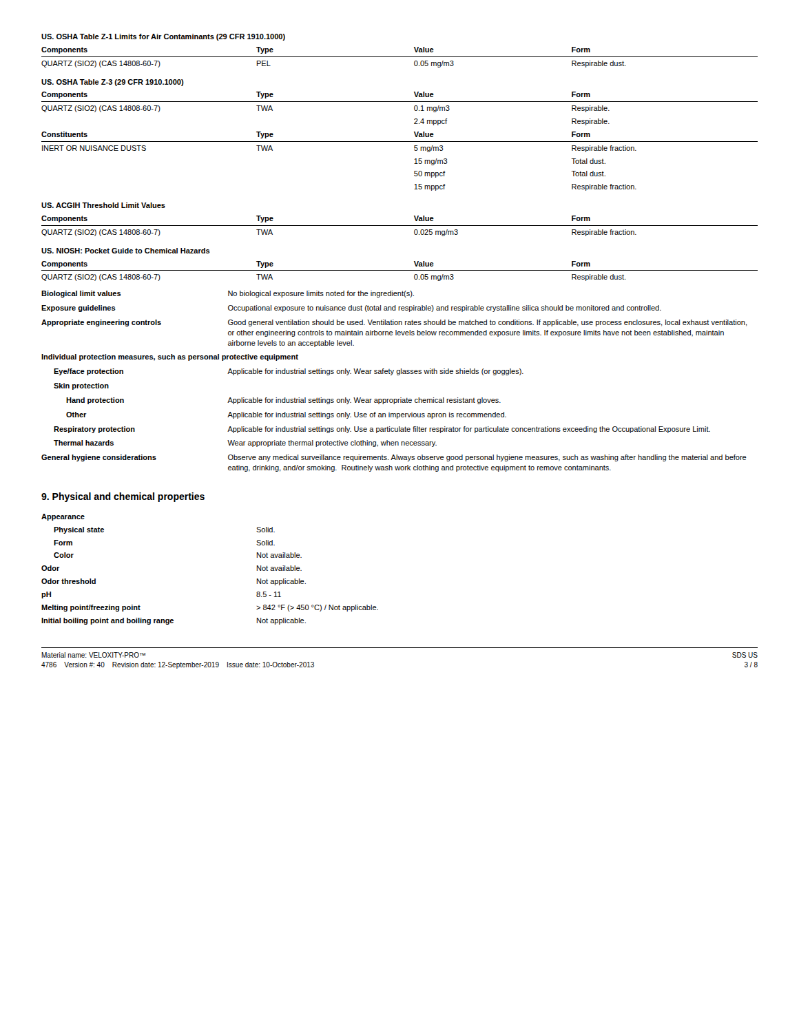| US. OSHA Table Z-1 Limits for Air Contaminants (29 CFR 1910.1000) |
| Components | Type | Value | Form |
| QUARTZ (SIO2) (CAS 14808-60-7) | PEL | 0.05 mg/m3 | Respirable dust. |
| US. OSHA Table Z-3 (29 CFR 1910.1000) |
| Components | Type | Value | Form |
| QUARTZ (SIO2) (CAS 14808-60-7) | TWA | 0.1 mg/m3 | Respirable. |
| | | 2.4 mppcf | Respirable. |
| Constituents | Type | Value | Form |
| INERT OR NUISANCE DUSTS | TWA | 5 mg/m3 | Respirable fraction. |
| | | 15 mg/m3 | Total dust. |
| | | 50 mppcf | Total dust. |
| | | 15 mppcf | Respirable fraction. |
| US. ACGIH Threshold Limit Values |
| Components | Type | Value | Form |
| QUARTZ (SIO2) (CAS 14808-60-7) | TWA | 0.025 mg/m3 | Respirable fraction. |
| US. NIOSH: Pocket Guide to Chemical Hazards |
| Components | Type | Value | Form |
| QUARTZ (SIO2) (CAS 14808-60-7) | TWA | 0.05 mg/m3 | Respirable dust. |
| Biological limit values | No biological exposure limits noted for the ingredient(s). |
| Exposure guidelines | Occupational exposure to nuisance dust (total and respirable) and respirable crystalline silica should be monitored and controlled. |
| Appropriate engineering controls | Good general ventilation should be used. Ventilation rates should be matched to conditions. If applicable, use process enclosures, local exhaust ventilation, or other engineering controls to maintain airborne levels below recommended exposure limits. If exposure limits have not been established, maintain airborne levels to an acceptable level. |
| Individual protection measures, such as personal protective equipment |
| Eye/face protection | Applicable for industrial settings only. Wear safety glasses with side shields (or goggles). |
| Skin protection | |
| Hand protection | Applicable for industrial settings only. Wear appropriate chemical resistant gloves. |
| Other | Applicable for industrial settings only. Use of an impervious apron is recommended. |
| Respiratory protection | Applicable for industrial settings only. Use a particulate filter respirator for particulate concentrations exceeding the Occupational Exposure Limit. |
| Thermal hazards | Wear appropriate thermal protective clothing, when necessary. |
| General hygiene considerations | Observe any medical surveillance requirements. Always observe good personal hygiene measures, such as washing after handling the material and before eating, drinking, and/or smoking. Routinely wash work clothing and protective equipment to remove contaminants. |
9. Physical and chemical properties
| Appearance | |
| Physical state | Solid. |
| Form | Solid. |
| Color | Not available. |
| Odor | Not available. |
| Odor threshold | Not applicable. |
| pH | 8.5 - 11 |
| Melting point/freezing point | > 842 °F (> 450 °C) / Not applicable. |
| Initial boiling point and boiling range | Not applicable. |
Material name: VELOXITY-PRO™
4786 Version #: 40 Revision date: 12-September-2019 Issue date: 10-October-2013
SDS US
3 / 8